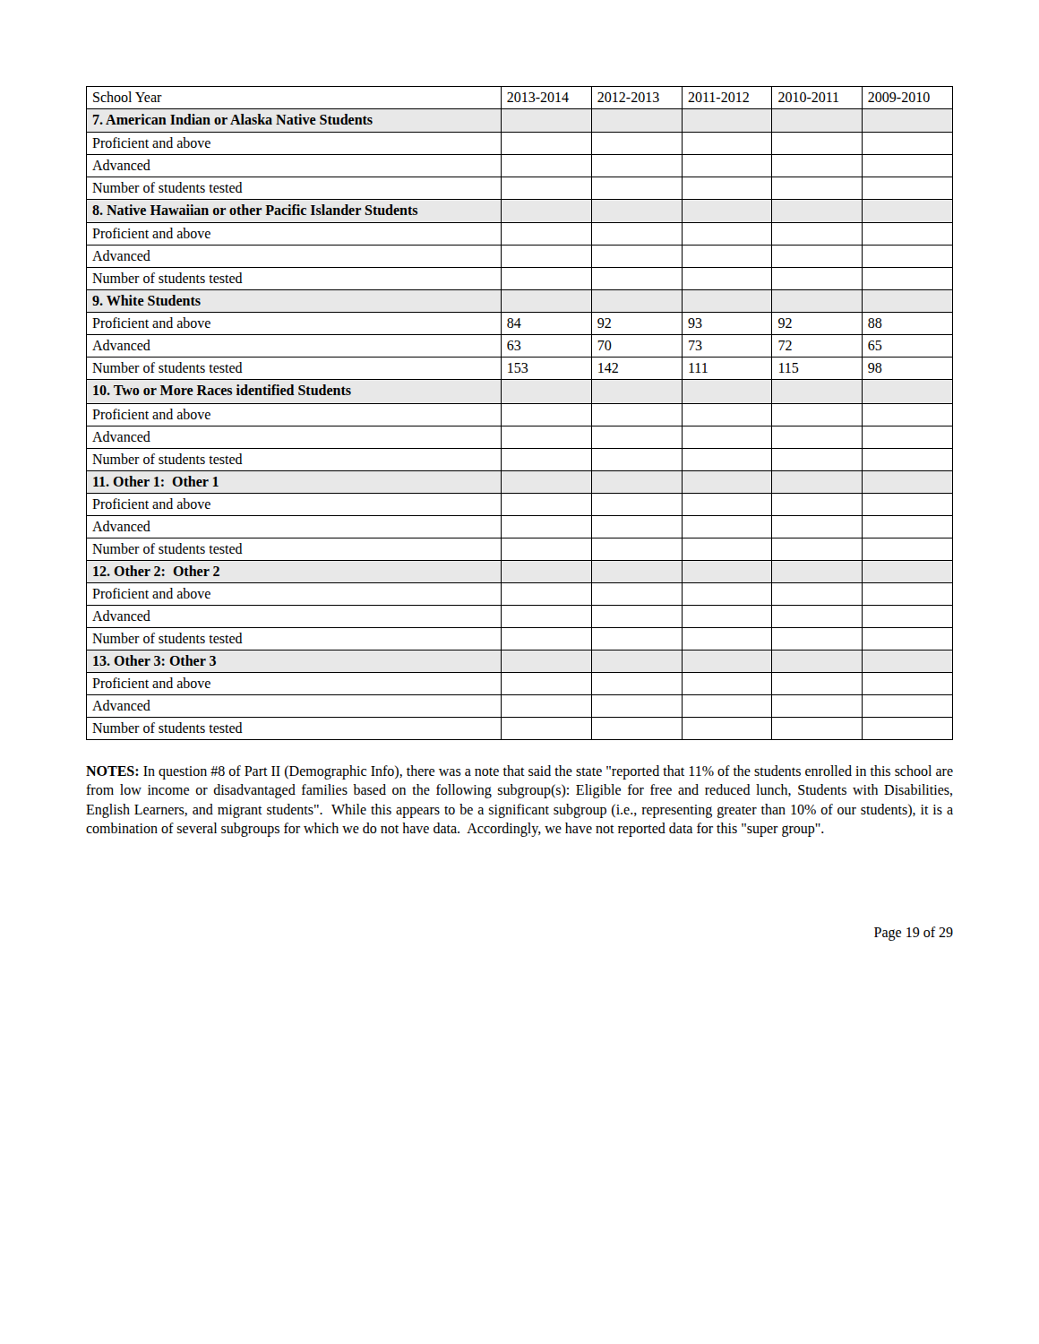| School Year | 2013-2014 | 2012-2013 | 2011-2012 | 2010-2011 | 2009-2010 |
| --- | --- | --- | --- | --- | --- |
| 7. American Indian or Alaska Native Students | | | | | |
| Proficient and above | | | | | |
| Advanced | | | | | |
| Number of students tested | | | | | |
| 8. Native Hawaiian or other Pacific Islander Students | | | | | |
| Proficient and above | | | | | |
| Advanced | | | | | |
| Number of students tested | | | | | |
| 9. White Students | | | | | |
| Proficient and above | 84 | 92 | 93 | 92 | 88 |
| Advanced | 63 | 70 | 73 | 72 | 65 |
| Number of students tested | 153 | 142 | 111 | 115 | 98 |
| 10. Two or More Races identified Students | | | | | |
| Proficient and above | | | | | |
| Advanced | | | | | |
| Number of students tested | | | | | |
| 11. Other 1: Other 1 | | | | | |
| Proficient and above | | | | | |
| Advanced | | | | | |
| Number of students tested | | | | | |
| 12. Other 2: Other 2 | | | | | |
| Proficient and above | | | | | |
| Advanced | | | | | |
| Number of students tested | | | | | |
| 13. Other 3: Other 3 | | | | | |
| Proficient and above | | | | | |
| Advanced | | | | | |
| Number of students tested | | | | | |
NOTES: In question #8 of Part II (Demographic Info), there was a note that said the state "reported that 11% of the students enrolled in this school are from low income or disadvantaged families based on the following subgroup(s): Eligible for free and reduced lunch, Students with Disabilities, English Learners, and migrant students". While this appears to be a significant subgroup (i.e., representing greater than 10% of our students), it is a combination of several subgroups for which we do not have data. Accordingly, we have not reported data for this "super group".
Page 19 of 29